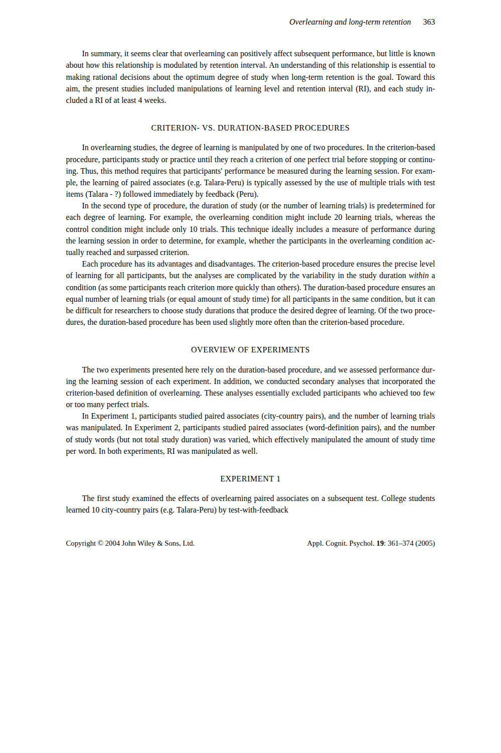Overlearning and long-term retention 363
In summary, it seems clear that overlearning can positively affect subsequent performance, but little is known about how this relationship is modulated by retention interval. An understanding of this relationship is essential to making rational decisions about the optimum degree of study when long-term retention is the goal. Toward this aim, the present studies included manipulations of learning level and retention interval (RI), and each study included a RI of at least 4 weeks.
Criterion- vs. duration-based procedures
In overlearning studies, the degree of learning is manipulated by one of two procedures. In the criterion-based procedure, participants study or practice until they reach a criterion of one perfect trial before stopping or continuing. Thus, this method requires that participants' performance be measured during the learning session. For example, the learning of paired associates (e.g. Talara-Peru) is typically assessed by the use of multiple trials with test items (Talara - ?) followed immediately by feedback (Peru).
In the second type of procedure, the duration of study (or the number of learning trials) is predetermined for each degree of learning. For example, the overlearning condition might include 20 learning trials, whereas the control condition might include only 10 trials. This technique ideally includes a measure of performance during the learning session in order to determine, for example, whether the participants in the overlearning condition actually reached and surpassed criterion.
Each procedure has its advantages and disadvantages. The criterion-based procedure ensures the precise level of learning for all participants, but the analyses are complicated by the variability in the study duration within a condition (as some participants reach criterion more quickly than others). The duration-based procedure ensures an equal number of learning trials (or equal amount of study time) for all participants in the same condition, but it can be difficult for researchers to choose study durations that produce the desired degree of learning. Of the two procedures, the duration-based procedure has been used slightly more often than the criterion-based procedure.
Overview of experiments
The two experiments presented here rely on the duration-based procedure, and we assessed performance during the learning session of each experiment. In addition, we conducted secondary analyses that incorporated the criterion-based definition of overlearning. These analyses essentially excluded participants who achieved too few or too many perfect trials.
In Experiment 1, participants studied paired associates (city-country pairs), and the number of learning trials was manipulated. In Experiment 2, participants studied paired associates (word-definition pairs), and the number of study words (but not total study duration) was varied, which effectively manipulated the amount of study time per word. In both experiments, RI was manipulated as well.
Experiment 1
The first study examined the effects of overlearning paired associates on a subsequent test. College students learned 10 city-country pairs (e.g. Talara-Peru) by test-with-feedback
Copyright © 2004 John Wiley & Sons, Ltd.
Appl. Cognit. Psychol. 19: 361–374 (2005)